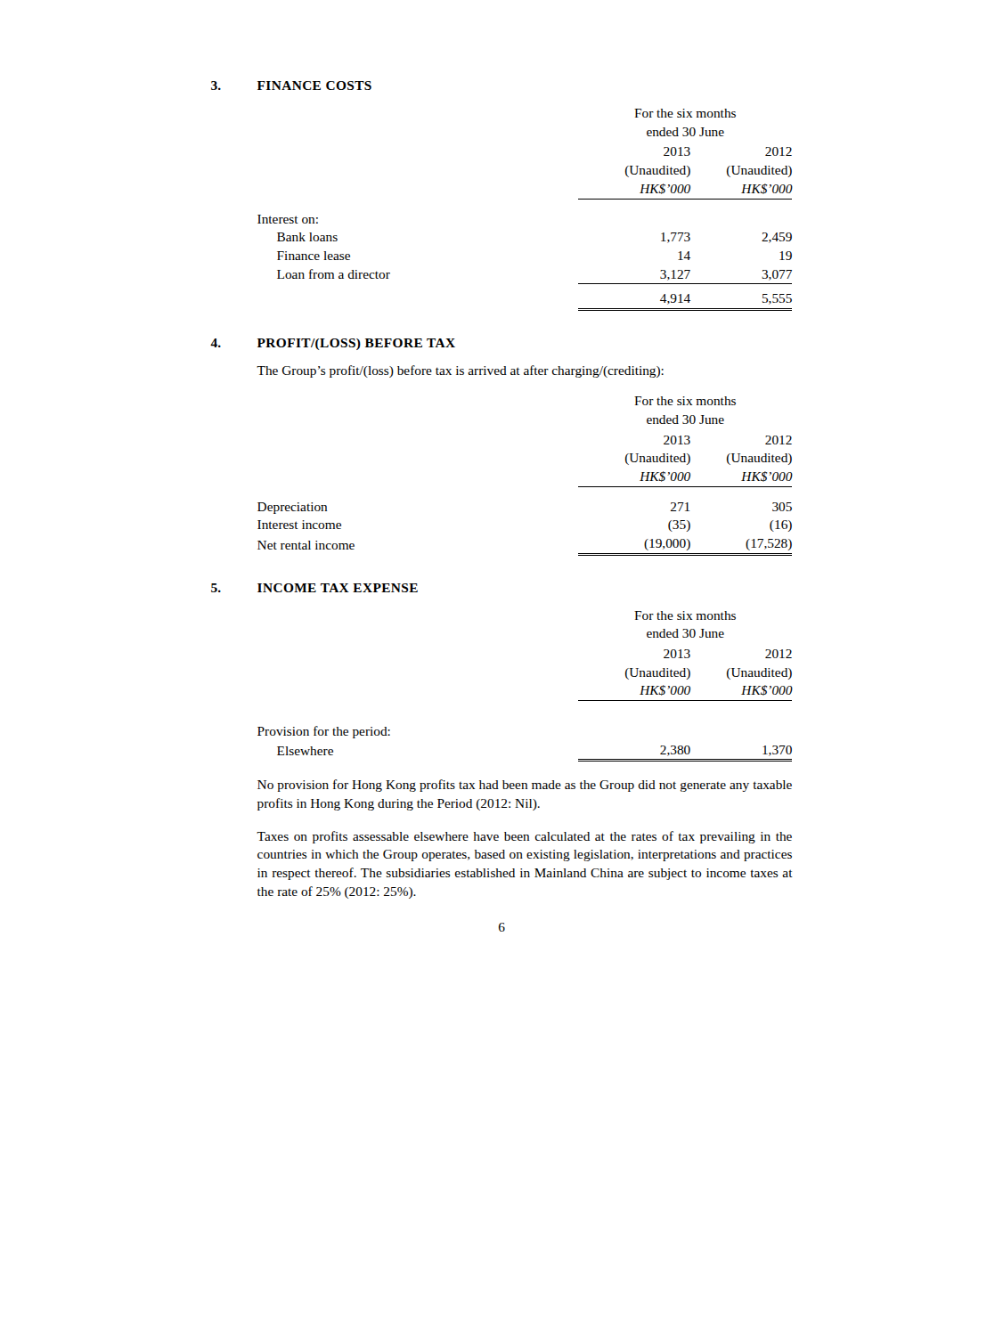3. FINANCE COSTS
| | | For the six months |
| | | ended 30 June |
| | | 2013 | 2012 |
| | | (Unaudited) | (Unaudited) |
| | | HK$’000 | HK$’000 |
| Interest on: | | | |
| Bank loans | | 1,773 | 2,459 |
| Finance lease | | 14 | 19 |
| Loan from a director | | 3,127 | 3,077 |
| | | 4,914 | 5,555 |
4. PROFIT/(LOSS) BEFORE TAX
The Group’s profit/(loss) before tax is arrived at after charging/(crediting):
| | | For the six months |
| | | ended 30 June |
| | | 2013 | 2012 |
| | | (Unaudited) | (Unaudited) |
| | | HK$’000 | HK$’000 |
| Depreciation | | 271 | 305 |
| Interest income | | (35) | (16) |
| Net rental income | | (19,000) | (17,528) |
5. INCOME TAX EXPENSE
| | | For the six months |
| | | ended 30 June |
| | | 2013 | 2012 |
| | | (Unaudited) | (Unaudited) |
| | | HK$’000 | HK$’000 |
| Provision for the period: | | | |
| Elsewhere | | 2,380 | 1,370 |
No provision for Hong Kong profits tax had been made as the Group did not generate any taxable profits in Hong Kong during the Period (2012: Nil).
Taxes on profits assessable elsewhere have been calculated at the rates of tax prevailing in the countries in which the Group operates, based on existing legislation, interpretations and practices in respect thereof. The subsidiaries established in Mainland China are subject to income taxes at the rate of 25% (2012: 25%).
6